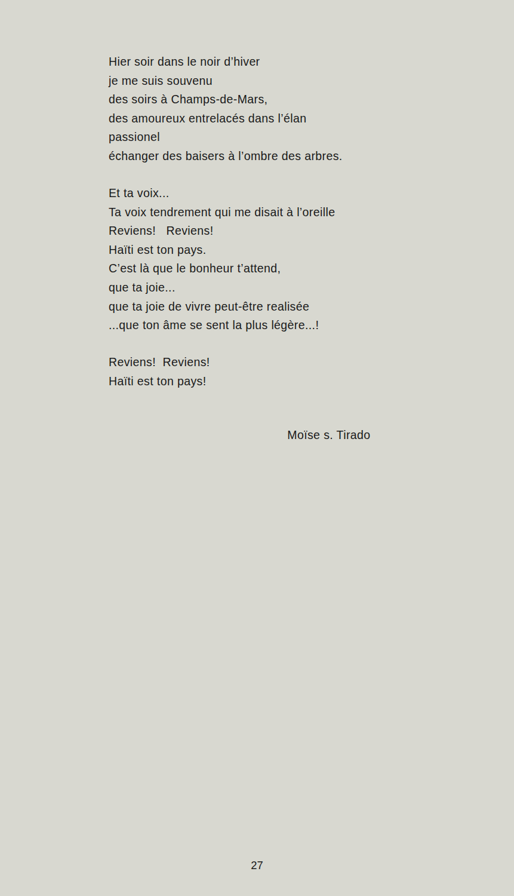Hier soir dans le noir d’hiver
je me suis souvenu
des soirs à Champs-de-Mars,
des amoureux entrelacés dans l’élan
passionel
échanger des baisers à l’ombre des arbres.
Et ta voix...
Ta voix tendrement qui me disait à l’oreille
Reviens! Reviens!
Haïti est ton pays.
C’est là que le bonheur t’attend,
que ta joie...
que ta joie de vivre peut-être realisée
...que ton âme se sent la plus légère...!
Reviens! Reviens!
Haïti est ton pays!
Moïse s. Tirado
27